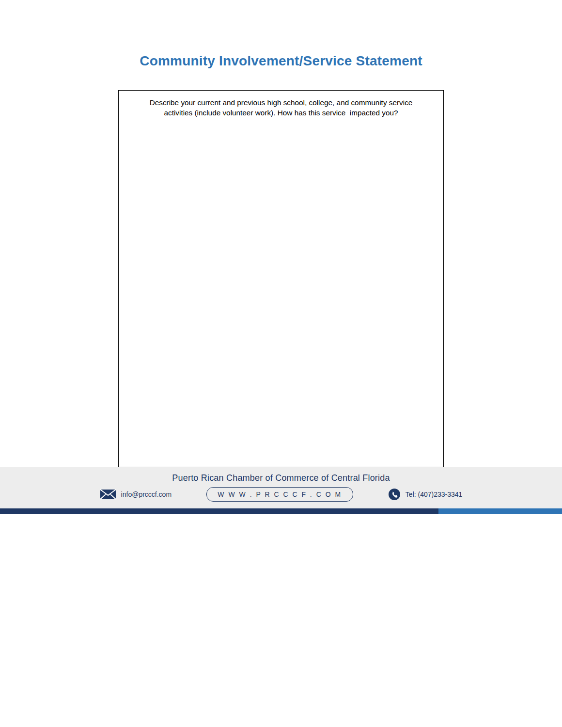Community Involvement/Service Statement
Describe your current and previous high school, college, and community service activities (include volunteer work). How has this service impacted you?
Puerto Rican Chamber of Commerce of Central Florida
info@prcccf.com
W W W . P R C C C F . C O M
Tel: (407)233-3341